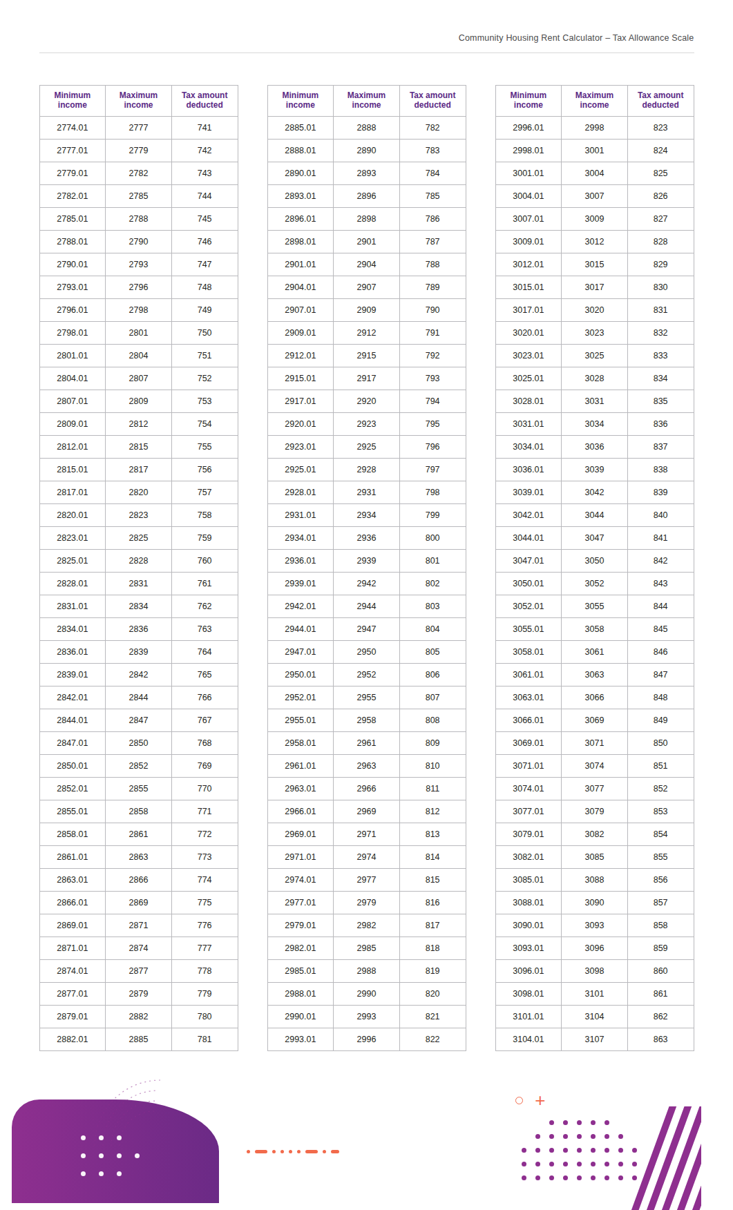Community Housing Rent Calculator – Tax Allowance Scale
| Minimum income | Maximum income | Tax amount deducted |
| --- | --- | --- |
| 2774.01 | 2777 | 741 |
| 2777.01 | 2779 | 742 |
| 2779.01 | 2782 | 743 |
| 2782.01 | 2785 | 744 |
| 2785.01 | 2788 | 745 |
| 2788.01 | 2790 | 746 |
| 2790.01 | 2793 | 747 |
| 2793.01 | 2796 | 748 |
| 2796.01 | 2798 | 749 |
| 2798.01 | 2801 | 750 |
| 2801.01 | 2804 | 751 |
| 2804.01 | 2807 | 752 |
| 2807.01 | 2809 | 753 |
| 2809.01 | 2812 | 754 |
| 2812.01 | 2815 | 755 |
| 2815.01 | 2817 | 756 |
| 2817.01 | 2820 | 757 |
| 2820.01 | 2823 | 758 |
| 2823.01 | 2825 | 759 |
| 2825.01 | 2828 | 760 |
| 2828.01 | 2831 | 761 |
| 2831.01 | 2834 | 762 |
| 2834.01 | 2836 | 763 |
| 2836.01 | 2839 | 764 |
| 2839.01 | 2842 | 765 |
| 2842.01 | 2844 | 766 |
| 2844.01 | 2847 | 767 |
| 2847.01 | 2850 | 768 |
| 2850.01 | 2852 | 769 |
| 2852.01 | 2855 | 770 |
| 2855.01 | 2858 | 771 |
| 2858.01 | 2861 | 772 |
| 2861.01 | 2863 | 773 |
| 2863.01 | 2866 | 774 |
| 2866.01 | 2869 | 775 |
| 2869.01 | 2871 | 776 |
| 2871.01 | 2874 | 777 |
| 2874.01 | 2877 | 778 |
| 2877.01 | 2879 | 779 |
| 2879.01 | 2882 | 780 |
| 2882.01 | 2885 | 781 |
| Minimum income | Maximum income | Tax amount deducted |
| --- | --- | --- |
| 2885.01 | 2888 | 782 |
| 2888.01 | 2890 | 783 |
| 2890.01 | 2893 | 784 |
| 2893.01 | 2896 | 785 |
| 2896.01 | 2898 | 786 |
| 2898.01 | 2901 | 787 |
| 2901.01 | 2904 | 788 |
| 2904.01 | 2907 | 789 |
| 2907.01 | 2909 | 790 |
| 2909.01 | 2912 | 791 |
| 2912.01 | 2915 | 792 |
| 2915.01 | 2917 | 793 |
| 2917.01 | 2920 | 794 |
| 2920.01 | 2923 | 795 |
| 2923.01 | 2925 | 796 |
| 2925.01 | 2928 | 797 |
| 2928.01 | 2931 | 798 |
| 2931.01 | 2934 | 799 |
| 2934.01 | 2936 | 800 |
| 2936.01 | 2939 | 801 |
| 2939.01 | 2942 | 802 |
| 2942.01 | 2944 | 803 |
| 2944.01 | 2947 | 804 |
| 2947.01 | 2950 | 805 |
| 2950.01 | 2952 | 806 |
| 2952.01 | 2955 | 807 |
| 2955.01 | 2958 | 808 |
| 2958.01 | 2961 | 809 |
| 2961.01 | 2963 | 810 |
| 2963.01 | 2966 | 811 |
| 2966.01 | 2969 | 812 |
| 2969.01 | 2971 | 813 |
| 2971.01 | 2974 | 814 |
| 2974.01 | 2977 | 815 |
| 2977.01 | 2979 | 816 |
| 2979.01 | 2982 | 817 |
| 2982.01 | 2985 | 818 |
| 2985.01 | 2988 | 819 |
| 2988.01 | 2990 | 820 |
| 2990.01 | 2993 | 821 |
| 2993.01 | 2996 | 822 |
| Minimum income | Maximum income | Tax amount deducted |
| --- | --- | --- |
| 2996.01 | 2998 | 823 |
| 2998.01 | 3001 | 824 |
| 3001.01 | 3004 | 825 |
| 3004.01 | 3007 | 826 |
| 3007.01 | 3009 | 827 |
| 3009.01 | 3012 | 828 |
| 3012.01 | 3015 | 829 |
| 3015.01 | 3017 | 830 |
| 3017.01 | 3020 | 831 |
| 3020.01 | 3023 | 832 |
| 3023.01 | 3025 | 833 |
| 3025.01 | 3028 | 834 |
| 3028.01 | 3031 | 835 |
| 3031.01 | 3034 | 836 |
| 3034.01 | 3036 | 837 |
| 3036.01 | 3039 | 838 |
| 3039.01 | 3042 | 839 |
| 3042.01 | 3044 | 840 |
| 3044.01 | 3047 | 841 |
| 3047.01 | 3050 | 842 |
| 3050.01 | 3052 | 843 |
| 3052.01 | 3055 | 844 |
| 3055.01 | 3058 | 845 |
| 3058.01 | 3061 | 846 |
| 3061.01 | 3063 | 847 |
| 3063.01 | 3066 | 848 |
| 3066.01 | 3069 | 849 |
| 3069.01 | 3071 | 850 |
| 3071.01 | 3074 | 851 |
| 3074.01 | 3077 | 852 |
| 3077.01 | 3079 | 853 |
| 3079.01 | 3082 | 854 |
| 3082.01 | 3085 | 855 |
| 3085.01 | 3088 | 856 |
| 3088.01 | 3090 | 857 |
| 3090.01 | 3093 | 858 |
| 3093.01 | 3096 | 859 |
| 3096.01 | 3098 | 860 |
| 3098.01 | 3101 | 861 |
| 3101.01 | 3104 | 862 |
| 3104.01 | 3107 | 863 |
+